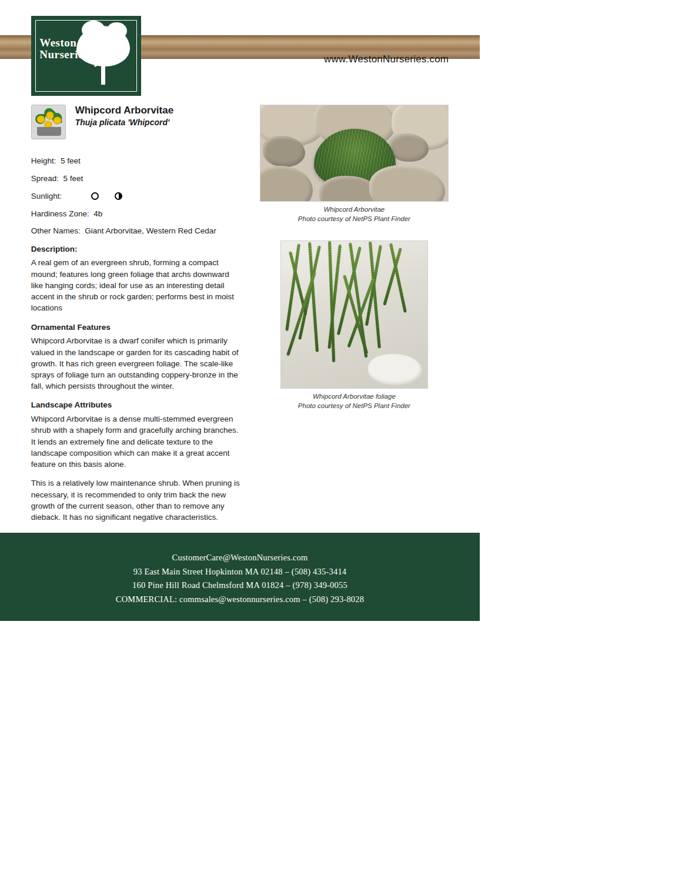WestonNurseries
www.WestonNurseries.com
Whipcord Arborvitae
Thuja plicata 'Whipcord'
Height: 5 feet
Spread: 5 feet
Sunlight:
Hardiness Zone: 4b
Other Names: Giant Arborvitae, Western Red Cedar
Description:
A real gem of an evergreen shrub, forming a compact mound; features long green foliage that archs downward like hanging cords; ideal for use as an interesting detail accent in the shrub or rock garden; performs best in moist locations
Ornamental Features
Whipcord Arborvitae is a dwarf conifer which is primarily valued in the landscape or garden for its cascading habit of growth. It has rich green evergreen foliage. The scale-like sprays of foliage turn an outstanding coppery-bronze in the fall, which persists throughout the winter.
Landscape Attributes
Whipcord Arborvitae is a dense multi-stemmed evergreen shrub with a shapely form and gracefully arching branches. It lends an extremely fine and delicate texture to the landscape composition which can make it a great accent feature on this basis alone.
This is a relatively low maintenance shrub. When pruning is necessary, it is recommended to only trim back the new growth of the current season, other than to remove any dieback. It has no significant negative characteristics.
Whipcord Arborvitae is recommended for the following landscape applications;
Whipcord Arborvitae
Photo courtesy of NetPS Plant Finder
Whipcord Arborvitae foliage
Photo courtesy of NetPS Plant Finder
CustomerCare@WestonNurseries.com
93 East Main Street Hopkinton MA 02148 – (508) 435-3414
160 Pine Hill Road Chelmsford MA 01824 – (978) 349-0055
COMMERCIAL: commsales@westonnurseries.com – (508) 293-8028